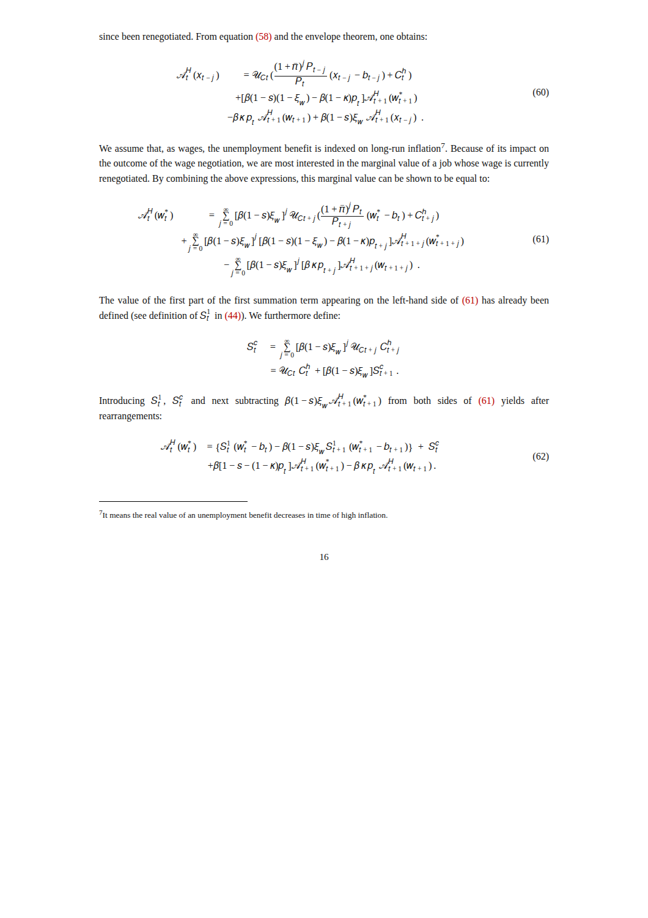since been renegotiated. From equation (58) and the envelope theorem, one obtains:
𝒜tH (xt−j) = 𝒰Ct ( (1+π¯)jPt−j Pt (xt−j−bt−j) + Cth ) + [ β(1−s)(1−ξw) − β(1−κ)pt ] 𝒜t+1H (wt+1*) − βκpt 𝒜t+1H (wt+1) + β(1−s)ξw 𝒜t+1H (xt−j) .
(60)
We assume that, as wages, the unemployment benefit is indexed on long-run inflation7. Because of its impact on the outcome of the wage negotiation, we are most interested in the marginal value of a job whose wage is currently renegotiated. By combining the above expressions, this marginal value can be shown to be equal to:
𝒜tH (wt*) = ∑ j=0 ∞ [β(1−s)ξw] j 𝒰Ct+j ( (1+π¯)jPt Pt+j (wt*−bt) + Ct+jh ) + ∑ j=0 ∞ [β(1−s)ξw] j [ β(1−s)(1−ξw) − β(1−κ)pt+j ] 𝒜t+1+jH (wt+1+j*) − ∑ j=0 ∞ [β(1−s)ξw] j [ βκpt+j ] 𝒜t+1+jH (wt+1+j) .
(61)
The value of the first part of the first summation term appearing on the left-hand side of (61) has already been defined (see definition of St1 in (44)). We furthermore define:
Stc = ∑ j=0 ∞ [β(1−s)ξw] j 𝒰Ct+j Ct+jh = 𝒰Ct Cth + [β(1−s)ξw] St+1c .
Introducing St1, Stc and next subtracting β(1−s)ξw𝒜t+1H(wt+1*) from both sides of (61) yields after rearrangements:
𝒜tH (wt*) = { St1 (wt*−bt) − β(1−s)ξw St+11 (wt+1*−bt+1) } + Stc + β [ 1−s−(1−κ)pt ] 𝒜t+1H (wt+1*) − βκpt 𝒜t+1H (wt+1) .
(62)
7It means the real value of an unemployment benefit decreases in time of high inflation.
16